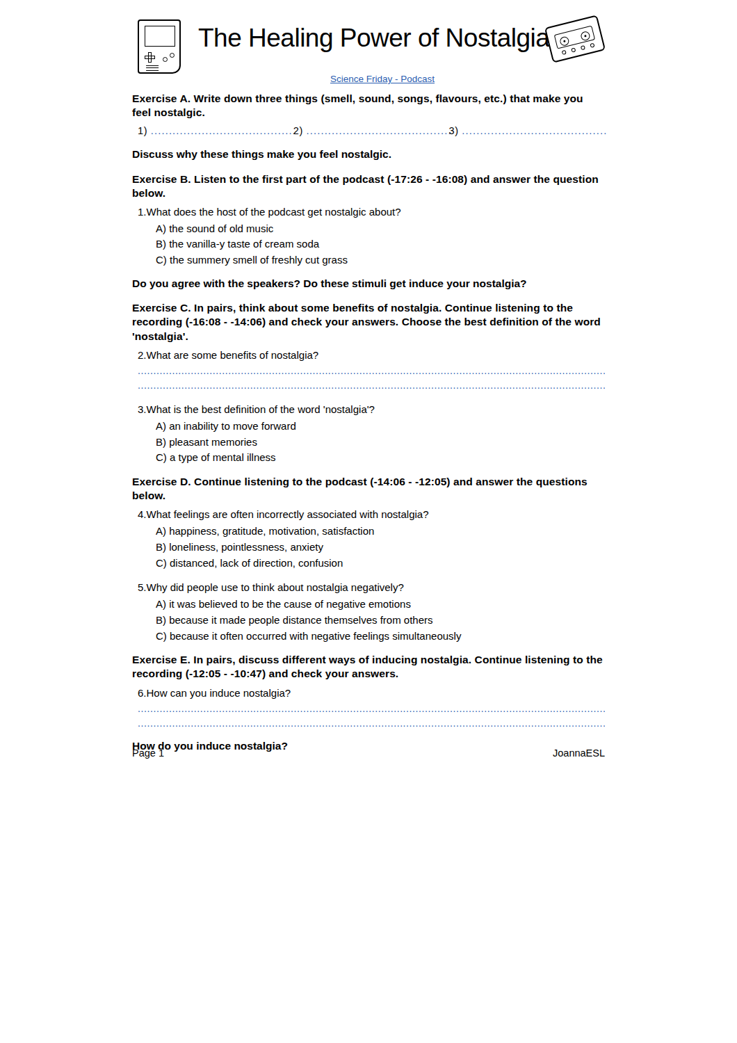The Healing Power of Nostalgia
Science Friday - Podcast
Exercise A. Write down three things (smell, sound, songs, flavours, etc.) that make you feel nostalgic.
1) ........................................ 2) ........................................ 3) ........................................
Discuss why these things make you feel nostalgic.
Exercise B. Listen to the first part of the podcast (-17:26 - -16:08) and answer the question below.
1.What does the host of the podcast get nostalgic about?
A) the sound of old music
B) the vanilla-y taste of cream soda
C) the summery smell of freshly cut grass
Do you agree with the speakers? Do these stimuli get induce your nostalgia?
Exercise C. In pairs, think about some benefits of nostalgia. Continue listening to the recording (-16:08 - -14:06) and check your answers. Choose the best definition of the word 'nostalgia'.
2.What are some benefits of nostalgia?
.............................................................................................................................................................
.............................................................................................................................................................
3.What is the best definition of the word 'nostalgia'?
A) an inability to move forward
B) pleasant memories
C) a type of mental illness
Exercise D. Continue listening to the podcast (-14:06 - -12:05) and answer the questions below.
4.What feelings are often incorrectly associated with nostalgia?
A) happiness, gratitude, motivation, satisfaction
B) loneliness, pointlessness, anxiety
C) distanced, lack of direction, confusion
5.Why did people use to think about nostalgia negatively?
A) it was believed to be the cause of negative emotions
B) because it made people distance themselves from others
C) because it often occurred with negative feelings simultaneously
Exercise E. In pairs, discuss different ways of inducing nostalgia. Continue listening to the recording (-12:05 - -10:47) and check your answers.
6.How can you induce nostalgia?
.............................................................................................................................................................
.............................................................................................................................................................
How do you induce nostalgia?
Page 1
JoannaESL